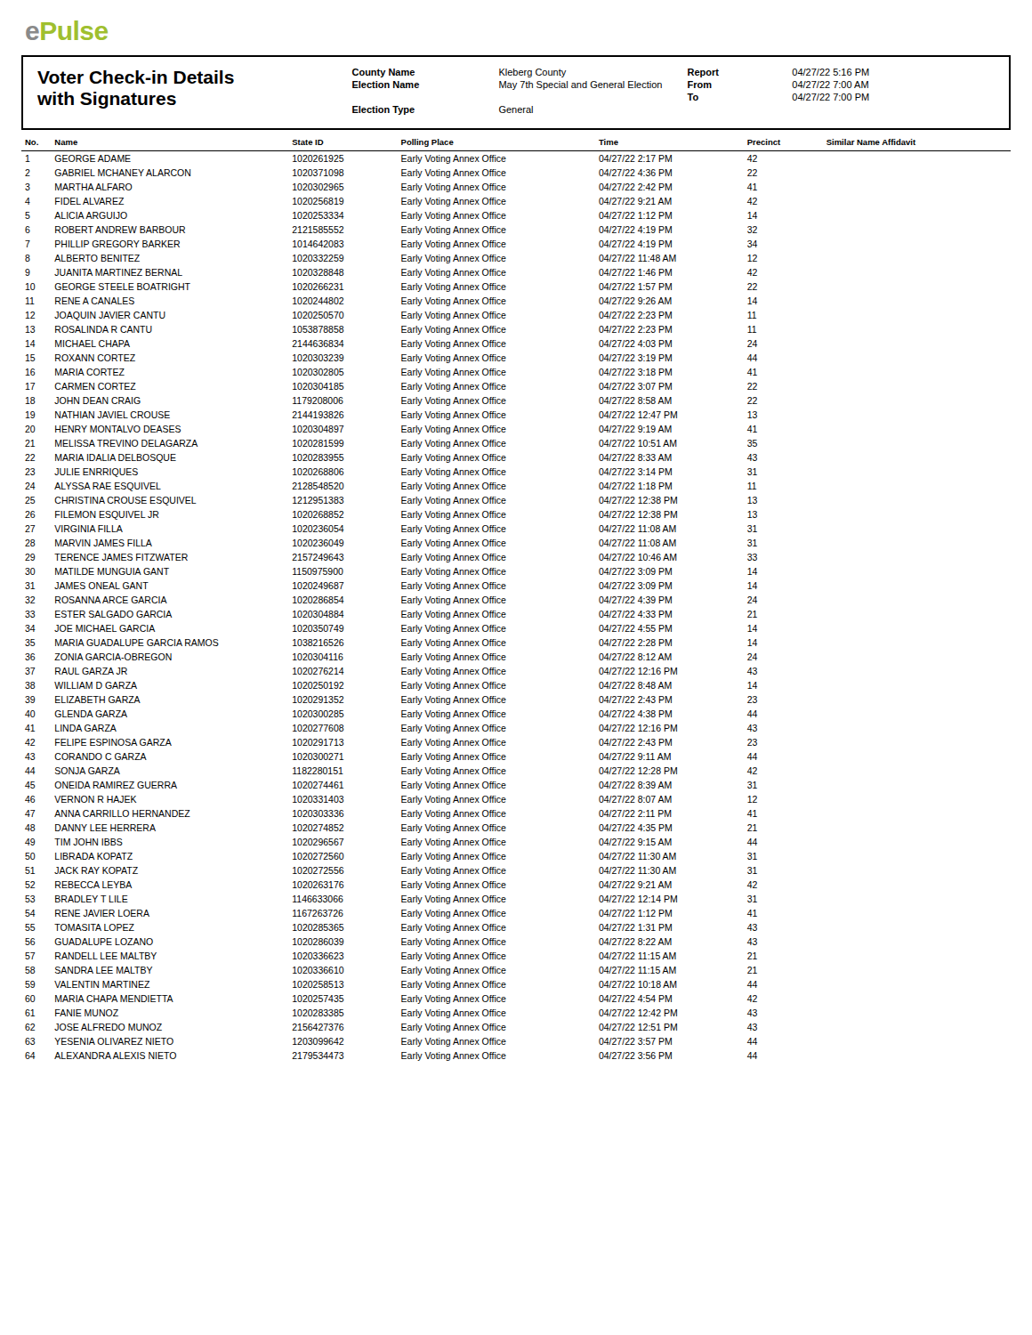ePulse
| Voter Check-in Details with Signatures | County Name | Kleberg County | Report | 04/27/22 5:16 PM |
| Election Name | May 7th Special and General Election | From | 04/27/22 7:00 AM |
| | To | 04/27/22 7:00 PM |
| Election Type | General | | |
| No. | Name | State ID | Polling Place | Time | Precinct | Similar Name Affidavit |
| --- | --- | --- | --- | --- | --- | --- |
| 1 | GEORGE ADAME | 1020261925 | Early Voting Annex Office | 04/27/22 2:17 PM | 42 | |
| 2 | GABRIEL MCHANEY ALARCON | 1020371098 | Early Voting Annex Office | 04/27/22 4:36 PM | 22 | |
| 3 | MARTHA ALFARO | 1020302965 | Early Voting Annex Office | 04/27/22 2:42 PM | 41 | |
| 4 | FIDEL ALVAREZ | 1020256819 | Early Voting Annex Office | 04/27/22 9:21 AM | 42 | |
| 5 | ALICIA ARGUIJO | 1020253334 | Early Voting Annex Office | 04/27/22 1:12 PM | 14 | |
| 6 | ROBERT ANDREW BARBOUR | 2121585552 | Early Voting Annex Office | 04/27/22 4:19 PM | 32 | |
| 7 | PHILLIP GREGORY BARKER | 1014642083 | Early Voting Annex Office | 04/27/22 4:19 PM | 34 | |
| 8 | ALBERTO BENITEZ | 1020332259 | Early Voting Annex Office | 04/27/22 11:48 AM | 12 | |
| 9 | JUANITA MARTINEZ BERNAL | 1020328848 | Early Voting Annex Office | 04/27/22 1:46 PM | 42 | |
| 10 | GEORGE STEELE BOATRIGHT | 1020266231 | Early Voting Annex Office | 04/27/22 1:57 PM | 22 | |
| 11 | RENE A CANALES | 1020244802 | Early Voting Annex Office | 04/27/22 9:26 AM | 14 | |
| 12 | JOAQUIN JAVIER CANTU | 1020250570 | Early Voting Annex Office | 04/27/22 2:23 PM | 11 | |
| 13 | ROSALINDA R CANTU | 1053878858 | Early Voting Annex Office | 04/27/22 2:23 PM | 11 | |
| 14 | MICHAEL CHAPA | 2144636834 | Early Voting Annex Office | 04/27/22 4:03 PM | 24 | |
| 15 | ROXANN CORTEZ | 1020303239 | Early Voting Annex Office | 04/27/22 3:19 PM | 44 | |
| 16 | MARIA CORTEZ | 1020302805 | Early Voting Annex Office | 04/27/22 3:18 PM | 41 | |
| 17 | CARMEN CORTEZ | 1020304185 | Early Voting Annex Office | 04/27/22 3:07 PM | 22 | |
| 18 | JOHN DEAN CRAIG | 1179208006 | Early Voting Annex Office | 04/27/22 8:58 AM | 22 | |
| 19 | NATHIAN JAVIEL CROUSE | 2144193826 | Early Voting Annex Office | 04/27/22 12:47 PM | 13 | |
| 20 | HENRY MONTALVO DEASES | 1020304897 | Early Voting Annex Office | 04/27/22 9:19 AM | 41 | |
| 21 | MELISSA TREVINO DELAGARZA | 1020281599 | Early Voting Annex Office | 04/27/22 10:51 AM | 35 | |
| 22 | MARIA IDALIA DELBOSQUE | 1020283955 | Early Voting Annex Office | 04/27/22 8:33 AM | 43 | |
| 23 | JULIE ENRRIQUES | 1020268806 | Early Voting Annex Office | 04/27/22 3:14 PM | 31 | |
| 24 | ALYSSA RAE ESQUIVEL | 2128548520 | Early Voting Annex Office | 04/27/22 1:18 PM | 11 | |
| 25 | CHRISTINA CROUSE ESQUIVEL | 1212951383 | Early Voting Annex Office | 04/27/22 12:38 PM | 13 | |
| 26 | FILEMON ESQUIVEL JR | 1020268852 | Early Voting Annex Office | 04/27/22 12:38 PM | 13 | |
| 27 | VIRGINIA FILLA | 1020236054 | Early Voting Annex Office | 04/27/22 11:08 AM | 31 | |
| 28 | MARVIN JAMES FILLA | 1020236049 | Early Voting Annex Office | 04/27/22 11:08 AM | 31 | |
| 29 | TERENCE JAMES FITZWATER | 2157249643 | Early Voting Annex Office | 04/27/22 10:46 AM | 33 | |
| 30 | MATILDE MUNGUIA GANT | 1150975900 | Early Voting Annex Office | 04/27/22 3:09 PM | 14 | |
| 31 | JAMES ONEAL GANT | 1020249687 | Early Voting Annex Office | 04/27/22 3:09 PM | 14 | |
| 32 | ROSANNA ARCE GARCIA | 1020286854 | Early Voting Annex Office | 04/27/22 4:39 PM | 24 | |
| 33 | ESTER SALGADO GARCIA | 1020304884 | Early Voting Annex Office | 04/27/22 4:33 PM | 21 | |
| 34 | JOE MICHAEL GARCIA | 1020350749 | Early Voting Annex Office | 04/27/22 4:55 PM | 14 | |
| 35 | MARIA GUADALUPE GARCIA RAMOS | 1038216526 | Early Voting Annex Office | 04/27/22 2:28 PM | 14 | |
| 36 | ZONIA GARCIA-OBREGON | 1020304116 | Early Voting Annex Office | 04/27/22 8:12 AM | 24 | |
| 37 | RAUL GARZA JR | 1020276214 | Early Voting Annex Office | 04/27/22 12:16 PM | 43 | |
| 38 | WILLIAM D GARZA | 1020250192 | Early Voting Annex Office | 04/27/22 8:48 AM | 14 | |
| 39 | ELIZABETH GARZA | 1020291352 | Early Voting Annex Office | 04/27/22 2:43 PM | 23 | |
| 40 | GLENDA GARZA | 1020300285 | Early Voting Annex Office | 04/27/22 4:38 PM | 44 | |
| 41 | LINDA GARZA | 1020277608 | Early Voting Annex Office | 04/27/22 12:16 PM | 43 | |
| 42 | FELIPE ESPINOSA GARZA | 1020291713 | Early Voting Annex Office | 04/27/22 2:43 PM | 23 | |
| 43 | CORANDO C GARZA | 1020300271 | Early Voting Annex Office | 04/27/22 9:11 AM | 44 | |
| 44 | SONJA GARZA | 1182280151 | Early Voting Annex Office | 04/27/22 12:28 PM | 42 | |
| 45 | ONEIDA RAMIREZ GUERRA | 1020274461 | Early Voting Annex Office | 04/27/22 8:39 AM | 31 | |
| 46 | VERNON R HAJEK | 1020331403 | Early Voting Annex Office | 04/27/22 8:07 AM | 12 | |
| 47 | ANNA CARRILLO HERNANDEZ | 1020303336 | Early Voting Annex Office | 04/27/22 2:11 PM | 41 | |
| 48 | DANNY LEE HERRERA | 1020274852 | Early Voting Annex Office | 04/27/22 4:35 PM | 21 | |
| 49 | TIM JOHN IBBS | 1020296567 | Early Voting Annex Office | 04/27/22 9:15 AM | 44 | |
| 50 | LIBRADA KOPATZ | 1020272560 | Early Voting Annex Office | 04/27/22 11:30 AM | 31 | |
| 51 | JACK RAY KOPATZ | 1020272556 | Early Voting Annex Office | 04/27/22 11:30 AM | 31 | |
| 52 | REBECCA LEYBA | 1020263176 | Early Voting Annex Office | 04/27/22 9:21 AM | 42 | |
| 53 | BRADLEY T LILE | 1146633066 | Early Voting Annex Office | 04/27/22 12:14 PM | 31 | |
| 54 | RENE JAVIER LOERA | 1167263726 | Early Voting Annex Office | 04/27/22 1:12 PM | 41 | |
| 55 | TOMASITA LOPEZ | 1020285365 | Early Voting Annex Office | 04/27/22 1:31 PM | 43 | |
| 56 | GUADALUPE LOZANO | 1020286039 | Early Voting Annex Office | 04/27/22 8:22 AM | 43 | |
| 57 | RANDELL LEE MALTBY | 1020336623 | Early Voting Annex Office | 04/27/22 11:15 AM | 21 | |
| 58 | SANDRA LEE MALTBY | 1020336610 | Early Voting Annex Office | 04/27/22 11:15 AM | 21 | |
| 59 | VALENTIN MARTINEZ | 1020258513 | Early Voting Annex Office | 04/27/22 10:18 AM | 44 | |
| 60 | MARIA CHAPA MENDIETTA | 1020257435 | Early Voting Annex Office | 04/27/22 4:54 PM | 42 | |
| 61 | FANIE MUNOZ | 1020283385 | Early Voting Annex Office | 04/27/22 12:42 PM | 43 | |
| 62 | JOSE ALFREDO MUNOZ | 2156427376 | Early Voting Annex Office | 04/27/22 12:51 PM | 43 | |
| 63 | YESENIA OLIVAREZ NIETO | 1203099642 | Early Voting Annex Office | 04/27/22 3:57 PM | 44 | |
| 64 | ALEXANDRA ALEXIS NIETO | 2179534473 | Early Voting Annex Office | 04/27/22 3:56 PM | 44 | |